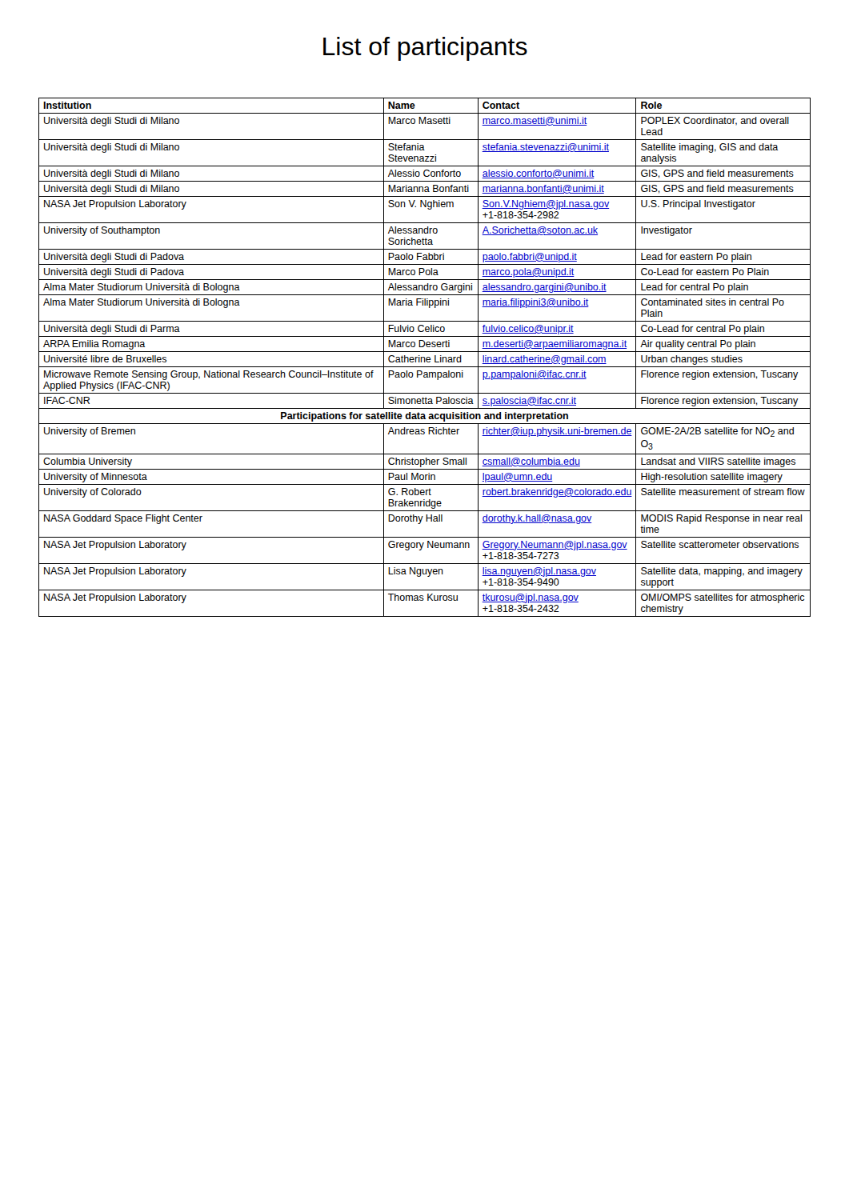List of participants
| Institution | Name | Contact | Role |
| --- | --- | --- | --- |
| Università degli Studi di Milano | Marco Masetti | marco.masetti@unimi.it | POPLEX Coordinator, and overall Lead |
| Università degli Studi di Milano | Stefania Stevenazzi | stefania.stevenazzi@unimi.it | Satellite imaging, GIS and data analysis |
| Università degli Studi di Milano | Alessio Conforto | alessio.conforto@unimi.it | GIS, GPS and field measurements |
| Università degli Studi di Milano | Marianna Bonfanti | marianna.bonfanti@unimi.it | GIS, GPS and field measurements |
| NASA Jet Propulsion Laboratory | Son V. Nghiem | Son.V.Nghiem@jpl.nasa.gov +1-818-354-2982 | U.S. Principal Investigator |
| University of Southampton | Alessandro Sorichetta | A.Sorichetta@soton.ac.uk | Investigator |
| Università degli Studi di Padova | Paolo Fabbri | paolo.fabbri@unipd.it | Lead for eastern Po plain |
| Università degli Studi di Padova | Marco Pola | marco.pola@unipd.it | Co-Lead for eastern Po Plain |
| Alma Mater Studiorum Università di Bologna | Alessandro Gargini | alessandro.gargini@unibo.it | Lead for central Po plain |
| Alma Mater Studiorum Università di Bologna | Maria Filippini | maria.filippini3@unibo.it | Contaminated sites in central Po Plain |
| Università degli Studi di Parma | Fulvio Celico | fulvio.celico@unipr.it | Co-Lead for central Po plain |
| ARPA Emilia Romagna | Marco Deserti | m.deserti@arpaemiliaromagna.it | Air quality central Po plain |
| Université libre de Bruxelles | Catherine Linard | linard.catherine@gmail.com | Urban changes studies |
| Microwave Remote Sensing Group, National Research Council–Institute of Applied Physics (IFAC-CNR) | Paolo Pampaloni | p.pampaloni@ifac.cnr.it | Florence region extension, Tuscany |
| IFAC-CNR | Simonetta Paloscia | s.paloscia@ifac.cnr.it | Florence region extension, Tuscany |
| Participations for satellite data acquisition and interpretation |
| University of Bremen | Andreas Richter | richter@iup.physik.uni-bremen.de | GOME-2A/2B satellite for NO 2 and O 3 |
| Columbia University | Christopher Small | csmall@columbia.edu | Landsat and VIIRS satellite images |
| University of Minnesota | Paul Morin | lpaul@umn.edu | High-resolution satellite imagery |
| University of Colorado | G. Robert Brakenridge | robert.brakenridge@colorado.edu | Satellite measurement of stream flow |
| NASA Goddard Space Flight Center | Dorothy Hall | dorothy.k.hall@nasa.gov | MODIS Rapid Response in near real time |
| NASA Jet Propulsion Laboratory | Gregory Neumann | Gregory.Neumann@jpl.nasa.gov +1-818-354-7273 | Satellite scatterometer observations |
| NASA Jet Propulsion Laboratory | Lisa Nguyen | lisa.nguyen@jpl.nasa.gov +1-818-354-9490 | Satellite data, mapping, and imagery support |
| NASA Jet Propulsion Laboratory | Thomas Kurosu | tkurosu@jpl.nasa.gov +1-818-354-2432 | OMI/OMPS satellites for atmospheric chemistry |